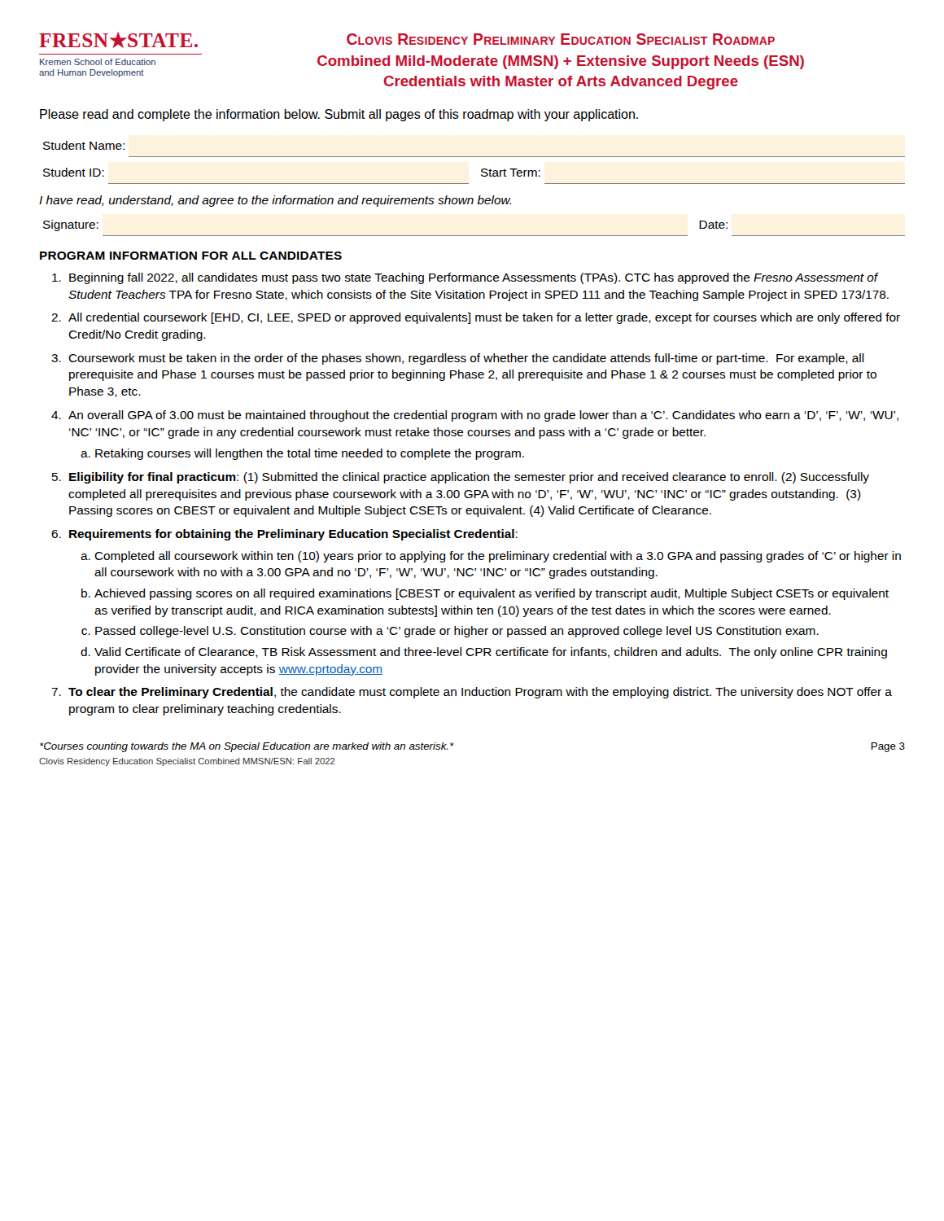FRESN★STATE.
Kremen School of Education
and Human Development
Clovis Residency Preliminary Education Specialist Roadmap
Combined Mild-Moderate (MMSN) + Extensive Support Needs (ESN)
Credentials with Master of Arts Advanced Degree
Please read and complete the information below. Submit all pages of this roadmap with your application.
| Student Name: | |
| Student ID: | | Start Term: | |
I have read, understand, and agree to the information and requirements shown below.
| Signature: | | Date: | |
PROGRAM INFORMATION FOR ALL CANDIDATES
Beginning fall 2022, all candidates must pass two state Teaching Performance Assessments (TPAs). CTC has approved the Fresno Assessment of Student Teachers TPA for Fresno State, which consists of the Site Visitation Project in SPED 111 and the Teaching Sample Project in SPED 173/178.
All credential coursework [EHD, CI, LEE, SPED or approved equivalents] must be taken for a letter grade, except for courses which are only offered for Credit/No Credit grading.
Coursework must be taken in the order of the phases shown, regardless of whether the candidate attends full-time or part-time. For example, all prerequisite and Phase 1 courses must be passed prior to beginning Phase 2, all prerequisite and Phase 1 & 2 courses must be completed prior to Phase 3, etc.
An overall GPA of 3.00 must be maintained throughout the credential program with no grade lower than a ‘C’. Candidates who earn a ‘D’, ‘F’, ‘W’, ‘WU’, ‘NC’ ‘INC’, or “IC” grade in any credential coursework must retake those courses and pass with a ‘C’ grade or better.
Retaking courses will lengthen the total time needed to complete the program.
Eligibility for final practicum: (1) Submitted the clinical practice application the semester prior and received clearance to enroll. (2) Successfully completed all prerequisites and previous phase coursework with a 3.00 GPA with no ‘D’, ‘F’, ‘W’, ‘WU’, ‘NC’ ‘INC’ or “IC” grades outstanding. (3) Passing scores on CBEST or equivalent and Multiple Subject CSETs or equivalent. (4) Valid Certificate of Clearance.
Requirements for obtaining the Preliminary Education Specialist Credential:
Completed all coursework within ten (10) years prior to applying for the preliminary credential with a 3.0 GPA and passing grades of ‘C’ or higher in all coursework with no with a 3.00 GPA and no ‘D’, ‘F’, ‘W’, ‘WU’, ‘NC’ ‘INC’ or “IC” grades outstanding.
Achieved passing scores on all required examinations [CBEST or equivalent as verified by transcript audit, Multiple Subject CSETs or equivalent as verified by transcript audit, and RICA examination subtests] within ten (10) years of the test dates in which the scores were earned.
Passed college-level U.S. Constitution course with a ‘C’ grade or higher or passed an approved college level US Constitution exam.
Valid Certificate of Clearance, TB Risk Assessment and three-level CPR certificate for infants, children and adults. The only online CPR training provider the university accepts is www.cprtoday.com
To clear the Preliminary Credential, the candidate must complete an Induction Program with the employing district. The university does NOT offer a program to clear preliminary teaching credentials.
*Courses counting towards the MA on Special Education are marked with an asterisk.*
Page 3
Clovis Residency Education Specialist Combined MMSN/ESN: Fall 2022